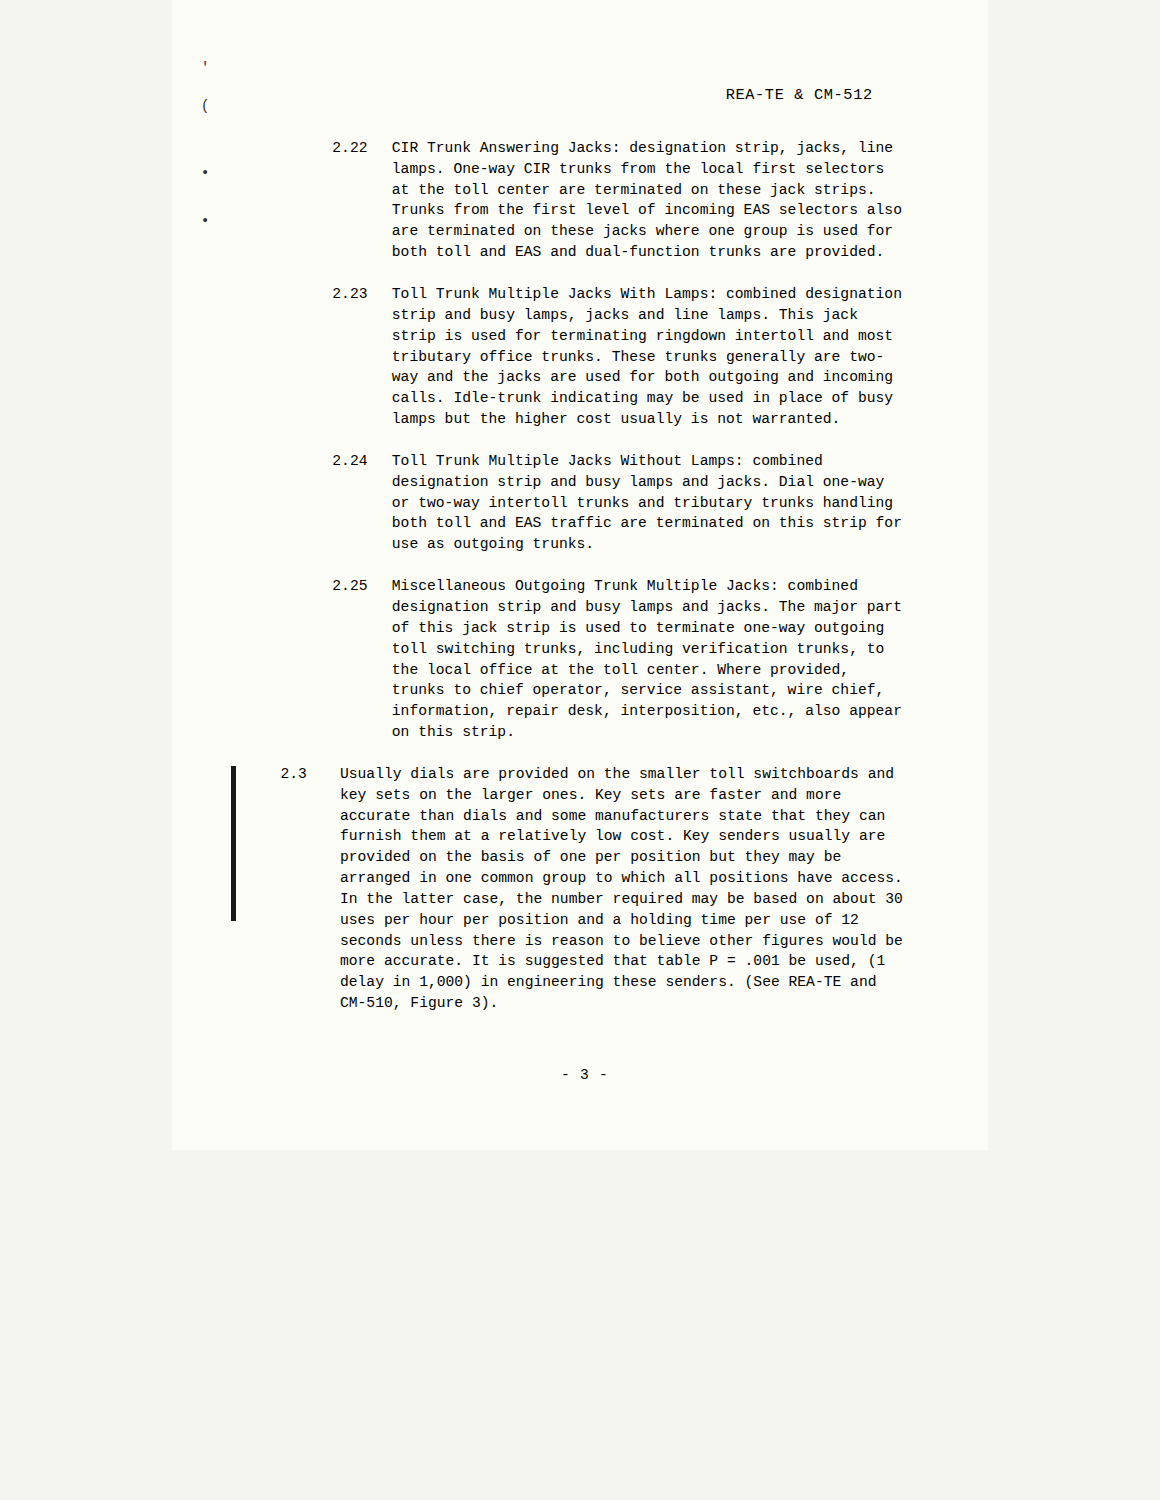'
(
•
•
REA-TE & CM-512
2.22
CIR Trunk Answering Jacks: designation strip, jacks, line lamps. One-way CIR trunks from the local first selectors at the toll center are terminated on these jack strips. Trunks from the first level of incoming EAS selectors also are terminated on these jacks where one group is used for both toll and EAS and dual-function trunks are provided.
2.23
Toll Trunk Multiple Jacks With Lamps: combined designation strip and busy lamps, jacks and line lamps. This jack strip is used for terminating ringdown intertoll and most tributary office trunks. These trunks generally are two-way and the jacks are used for both outgoing and incoming calls. Idle-trunk indicating may be used in place of busy lamps but the higher cost usually is not warranted.
2.24
Toll Trunk Multiple Jacks Without Lamps: combined designation strip and busy lamps and jacks. Dial one-way or two-way intertoll trunks and tributary trunks handling both toll and EAS traffic are terminated on this strip for use as outgoing trunks.
2.25
Miscellaneous Outgoing Trunk Multiple Jacks: combined designation strip and busy lamps and jacks. The major part of this jack strip is used to terminate one-way outgoing toll switching trunks, including verification trunks, to the local office at the toll center. Where provided, trunks to chief operator, service assistant, wire chief, information, repair desk, interposition, etc., also appear on this strip.
2.3
Usually dials are provided on the smaller toll switchboards and key sets on the larger ones. Key sets are faster and more accurate than dials and some manufacturers state that they can furnish them at a relatively low cost. Key senders usually are provided on the basis of one per position but they may be arranged in one common group to which all positions have access. In the latter case, the number required may be based on about 30 uses per hour per position and a holding time per use of 12 seconds unless there is reason to believe other figures would be more accurate. It is suggested that table P = .001 be used, (1 delay in 1,000) in engineering these senders. (See REA-TE and CM-510, Figure 3).
- 3 -